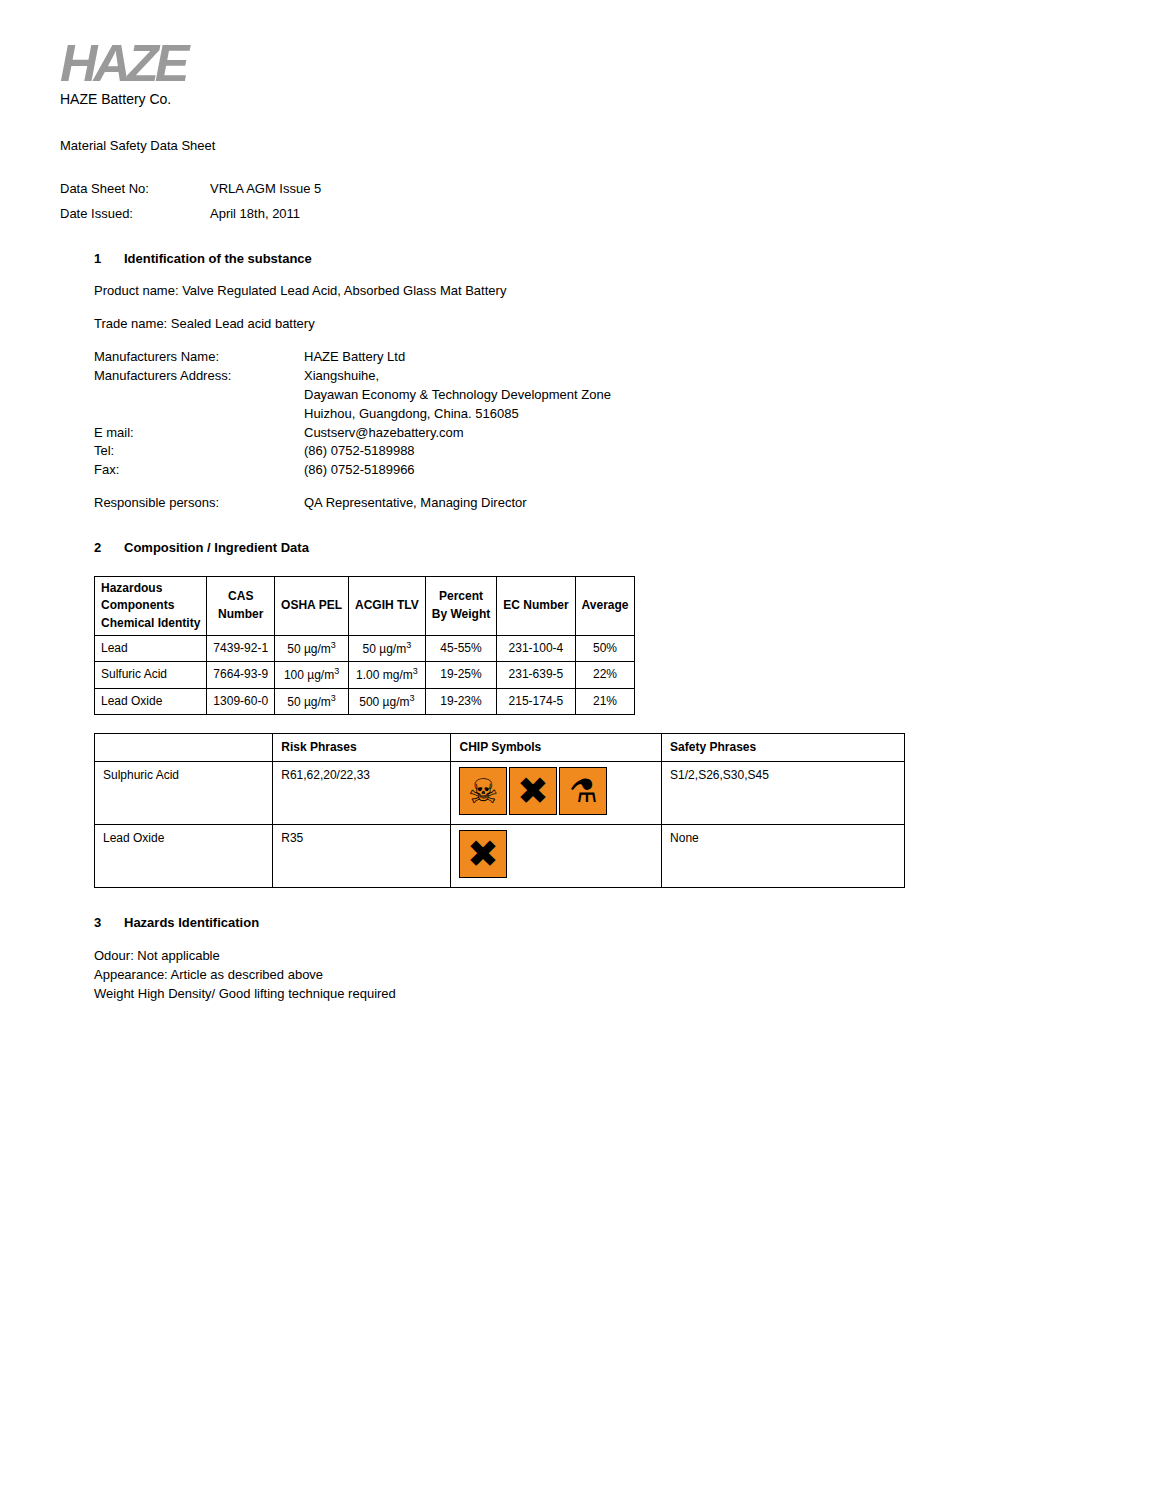HAZE
HAZE Battery Co.
Material Safety Data Sheet
Data Sheet No: VRLA AGM Issue 5
Date Issued: April 18th, 2011
1 Identification of the substance
Product name: Valve Regulated Lead Acid, Absorbed Glass Mat Battery
Trade name: Sealed Lead acid battery
| Manufacturers Name: | HAZE Battery Ltd |
| Manufacturers Address: | Xiangshuihe, |
| | Dayawan Economy & Technology Development Zone |
| | Huizhou, Guangdong, China. 516085 |
| E mail: | Custserv@hazebattery.com |
| Tel: | (86) 0752-5189988 |
| Fax: | (86) 0752-5189966 |
| Responsible persons: | QA Representative, Managing Director |
2 Composition / Ingredient Data
| Hazardous Components Chemical Identity | CAS Number | OSHA PEL | ACGIH TLV | Percent By Weight | EC Number | Average |
| --- | --- | --- | --- | --- | --- | --- |
| Lead | 7439-92-1 | 50 µg/m 3 | 50 µg/m 3 | 45-55% | 231-100-4 | 50% |
| Sulfuric Acid | 7664-93-9 | 100 µg/m 3 | 1.00 mg/m 3 | 19-25% | 231-639-5 | 22% |
| Lead Oxide | 1309-60-0 | 50 µg/m 3 | 500 µg/m 3 | 19-23% | 215-174-5 | 21% |
| | Risk Phrases | CHIP Symbols | Safety Phrases |
| --- | --- | --- | --- |
| Sulphuric Acid | R61,62,20/22,33 | | S1/2,S26,S30,S45 |
| Lead Oxide | R35 | | None |
3 Hazards Identification
Odour: Not applicable
Appearance: Article as described above
Weight High Density/ Good lifting technique required